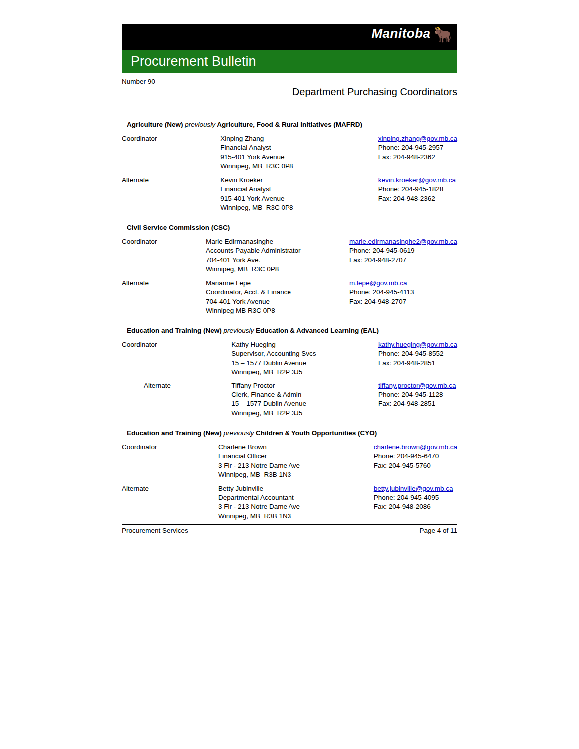Manitoba🐂
Procurement Bulletin
Number 90
Department Purchasing Coordinators
Agriculture (New) previously Agriculture, Food & Rural Initiatives (MAFRD)
| Coordinator | Xinping Zhang Financial Analyst 915-401 York Avenue Winnipeg, MB R3C 0P8 | xinping.zhang@gov.mb.ca Phone: 204-945-2957 Fax: 204-948-2362 |
| Alternate | Kevin Kroeker Financial Analyst 915-401 York Avenue Winnipeg, MB R3C 0P8 | kevin.kroeker@gov.mb.ca Phone: 204-945-1828 Fax: 204-948-2362 |
Civil Service Commission (CSC)
| Coordinator | Marie Edirmanasinghe Accounts Payable Administrator 704-401 York Ave. Winnipeg, MB R3C 0P8 | marie.edirmanasinghe2@gov.mb.ca Phone: 204-945-0619 Fax: 204-948-2707 |
| Alternate | Marianne Lepe Coordinator, Acct. & Finance 704-401 York Avenue Winnipeg MB R3C 0P8 | m.lepe@gov.mb.ca Phone: 204-945-4113 Fax: 204-948-2707 |
Education and Training (New) previously Education & Advanced Learning (EAL)
| Coordinator | Kathy Hueging Supervisor, Accounting Svcs 15 – 1577 Dublin Avenue Winnipeg, MB R2P 3J5 | kathy.hueging@gov.mb.ca Phone: 204-945-8552 Fax: 204-948-2851 |
| Alternate | Tiffany Proctor Clerk, Finance & Admin 15 – 1577 Dublin Avenue Winnipeg, MB R2P 3J5 | tiffany.proctor@gov.mb.ca Phone: 204-945-1128 Fax: 204-948-2851 |
Education and Training (New) previously Children & Youth Opportunities (CYO)
| Coordinator | Charlene Brown Financial Officer 3 Flr - 213 Notre Dame Ave Winnipeg, MB R3B 1N3 | charlene.brown@gov.mb.ca Phone: 204-945-6470 Fax: 204-945-5760 |
| Alternate | Betty Jubinville Departmental Accountant 3 Flr - 213 Notre Dame Ave Winnipeg, MB R3B 1N3 | betty.jubinville@gov.mb.ca Phone: 204-945-4095 Fax: 204-948-2086 |
Procurement Services Page 4 of 11